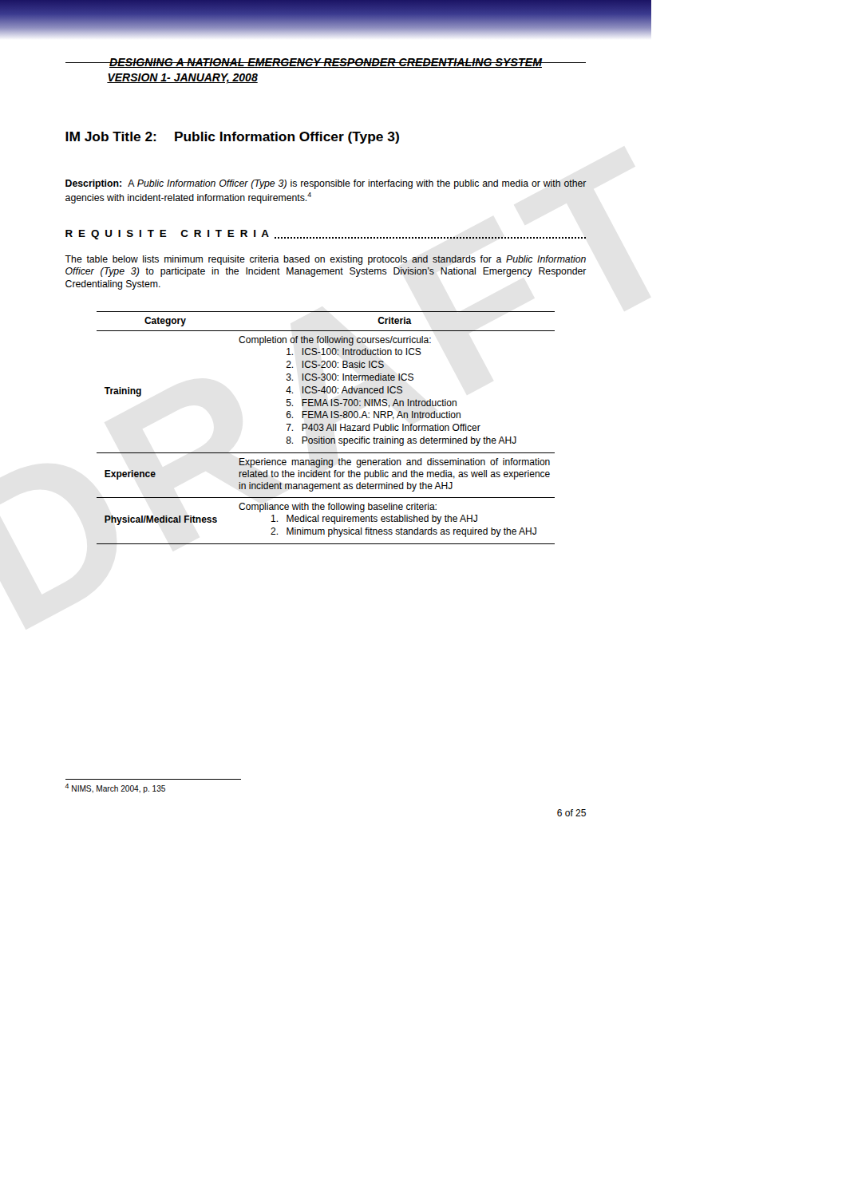DRAFT
DESIGNING A NATIONAL EMERGENCY RESPONDER CREDENTIALING SYSTEM
VERSION 1- JANUARY, 2008
IM Job Title 2: Public Information Officer (Type 3)
Description: A Public Information Officer (Type 3) is responsible for interfacing with the public and media or with other agencies with incident-related information requirements.4
R E Q U I S I T E C R I T E R I A
The table below lists minimum requisite criteria based on existing protocols and standards for a Public Information Officer (Type 3) to participate in the Incident Management Systems Division’s National Emergency Responder Credentialing System.
| Category | Criteria |
| --- | --- |
| Training | Completion of the following courses/curricula: 1. ICS-100: Introduction to ICS 2. ICS-200: Basic ICS 3. ICS-300: Intermediate ICS 4. ICS-400: Advanced ICS 5. FEMA IS-700: NIMS, An Introduction 6. FEMA IS-800.A: NRP, An Introduction 7. P403 All Hazard Public Information Officer 8. Position specific training as determined by the AHJ |
| Experience | Experience managing the generation and dissemination of information related to the incident for the public and the media, as well as experience in incident management as determined by the AHJ |
| Physical/Medical Fitness | Compliance with the following baseline criteria: 1. Medical requirements established by the AHJ 2. Minimum physical fitness standards as required by the AHJ |
4 NIMS, March 2004, p. 135
6 of 25